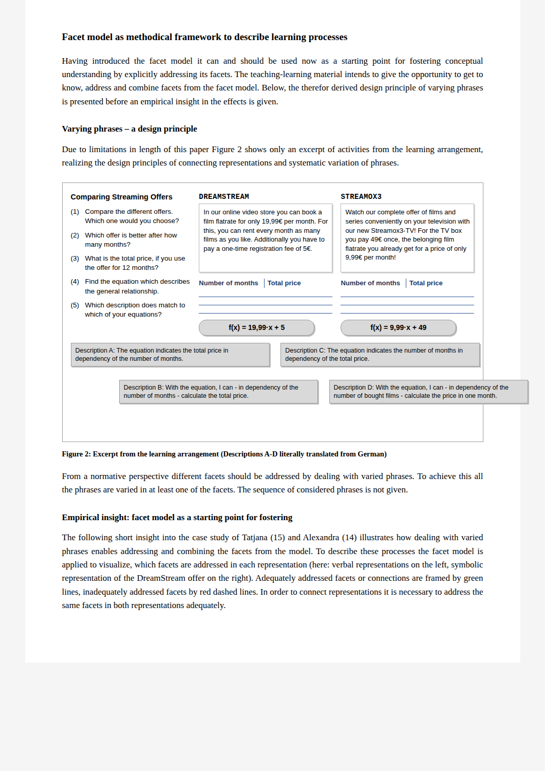Facet model as methodical framework to describe learning processes
Having introduced the facet model it can and should be used now as a starting point for fostering conceptual understanding by explicitly addressing its facets. The teaching-learning material intends to give the opportunity to get to know, address and combine facets from the facet model. Below, the therefor derived design principle of varying phrases is presented before an empirical insight in the effects is given.
Varying phrases – a design principle
Due to limitations in length of this paper Figure 2 shows only an excerpt of activities from the learning arrangement, realizing the design principles of connecting representations and systematic variation of phrases.
Comparing Streaming Offers
(1) Compare the different offers. Which one would you choose?
(2) Which offer is better after how many months?
(3) What is the total price, if you use the offer for 12 months?
(4) Find the equation which describes the general relationship.
(5) Which description does match to which of your equations?
Dreamstream
In our online video store you can book a film flatrate for only 19,99€ per month. For this, you can rent every month as many films as you like. Additionally you have to pay a one-time registration fee of 5€.
Number of months Total price
f(x) = 19,99·x + 5
Streamox3
Watch our complete offer of films and series conveniently on your television with our new Streamox3-TV! For the TV box you pay 49€ once, the belonging film flatrate you already get for a price of only 9,99€ per month!
Number of months Total price
f(x) = 9,99·x + 49
Description A: The equation indicates the total price in dependency of the number of months.
Description B: With the equation, I can - in dependency of the number of months - calculate the total price.
Description C: The equation indicates the number of months in dependency of the total price.
Description D: With the equation, I can - in dependency of the number of bought films - calculate the price in one month.
Figure 2: Excerpt from the learning arrangement (Descriptions A-D literally translated from German)
From a normative perspective different facets should be addressed by dealing with varied phrases. To achieve this all the phrases are varied in at least one of the facets. The sequence of considered phrases is not given.
Empirical insight: facet model as a starting point for fostering
The following short insight into the case study of Tatjana (15) and Alexandra (14) illustrates how dealing with varied phrases enables addressing and combining the facets from the model. To describe these processes the facet model is applied to visualize, which facets are addressed in each representation (here: verbal representations on the left, symbolic representation of the DreamStream offer on the right). Adequately addressed facets or connections are framed by green lines, inadequately addressed facets by red dashed lines. In order to connect representations it is necessary to address the same facets in both representations adequately.